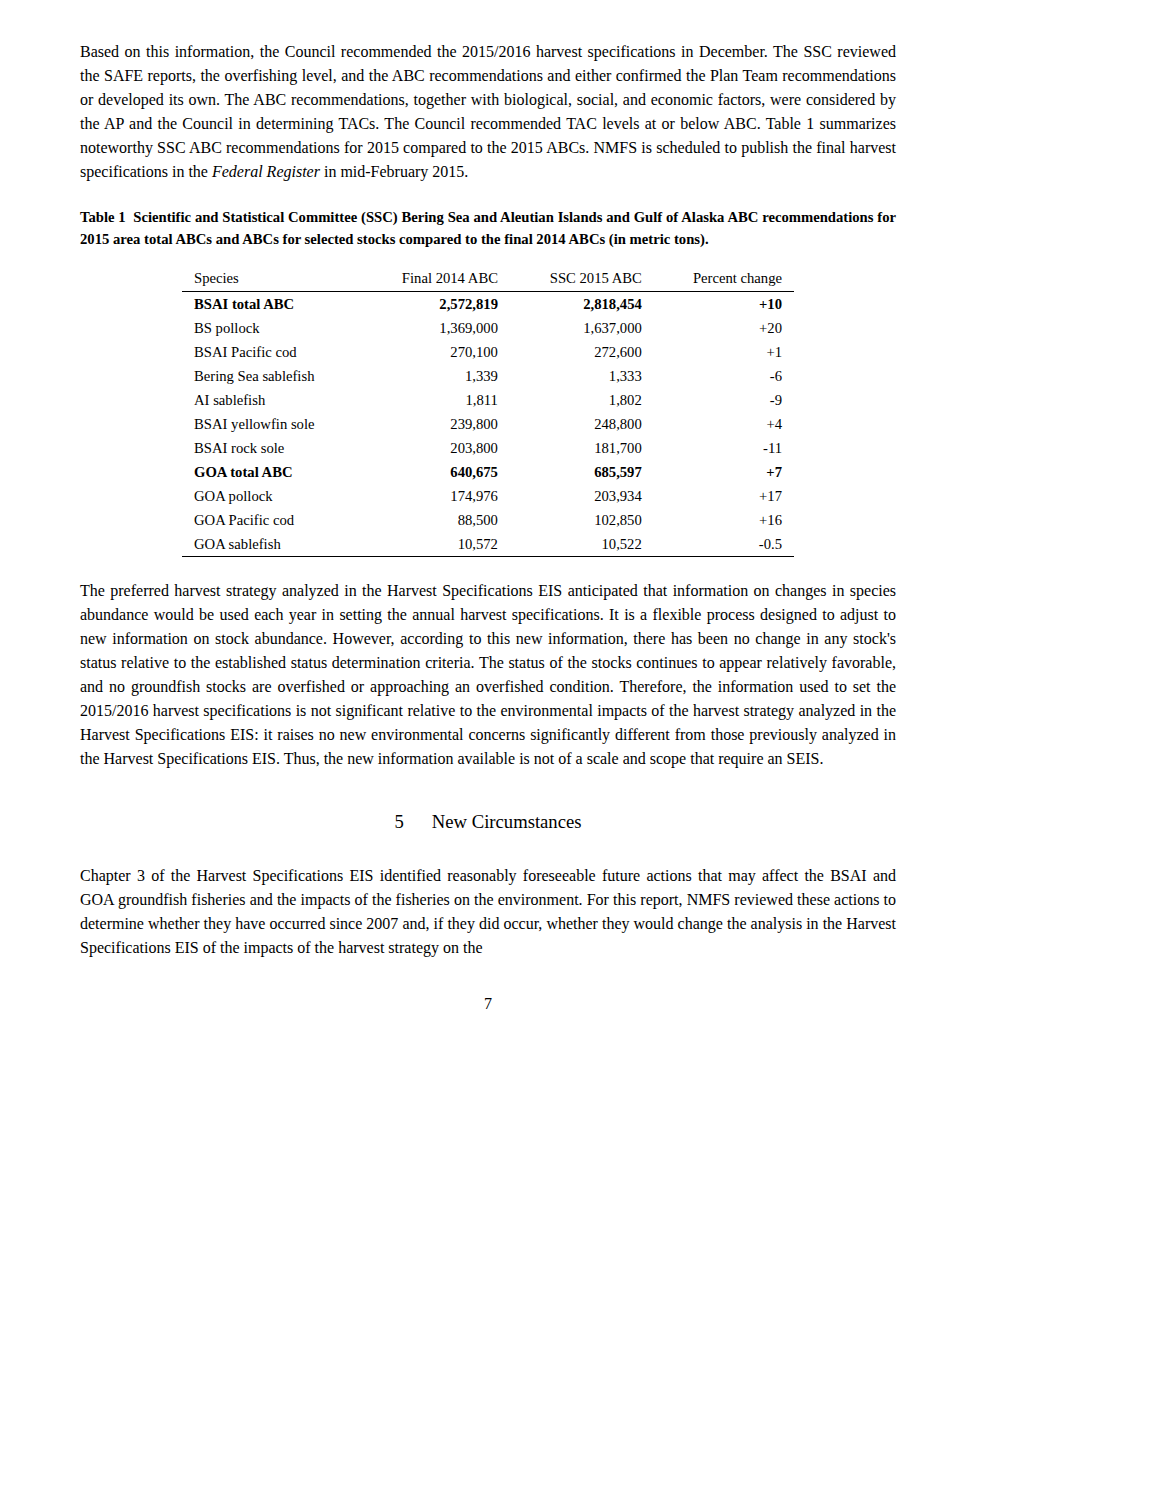Based on this information, the Council recommended the 2015/2016 harvest specifications in December. The SSC reviewed the SAFE reports, the overfishing level, and the ABC recommendations and either confirmed the Plan Team recommendations or developed its own. The ABC recommendations, together with biological, social, and economic factors, were considered by the AP and the Council in determining TACs. The Council recommended TAC levels at or below ABC. Table 1 summarizes noteworthy SSC ABC recommendations for 2015 compared to the 2015 ABCs. NMFS is scheduled to publish the final harvest specifications in the Federal Register in mid-February 2015.
Table 1 Scientific and Statistical Committee (SSC) Bering Sea and Aleutian Islands and Gulf of Alaska ABC recommendations for 2015 area total ABCs and ABCs for selected stocks compared to the final 2014 ABCs (in metric tons).
| Species | Final 2014 ABC | SSC 2015 ABC | Percent change |
| --- | --- | --- | --- |
| BSAI total ABC | 2,572,819 | 2,818,454 | +10 |
| BS pollock | 1,369,000 | 1,637,000 | +20 |
| BSAI Pacific cod | 270,100 | 272,600 | +1 |
| Bering Sea sablefish | 1,339 | 1,333 | -6 |
| AI sablefish | 1,811 | 1,802 | -9 |
| BSAI yellowfin sole | 239,800 | 248,800 | +4 |
| BSAI rock sole | 203,800 | 181,700 | -11 |
| GOA total ABC | 640,675 | 685,597 | +7 |
| GOA pollock | 174,976 | 203,934 | +17 |
| GOA Pacific cod | 88,500 | 102,850 | +16 |
| GOA sablefish | 10,572 | 10,522 | -0.5 |
The preferred harvest strategy analyzed in the Harvest Specifications EIS anticipated that information on changes in species abundance would be used each year in setting the annual harvest specifications. It is a flexible process designed to adjust to new information on stock abundance. However, according to this new information, there has been no change in any stock's status relative to the established status determination criteria. The status of the stocks continues to appear relatively favorable, and no groundfish stocks are overfished or approaching an overfished condition. Therefore, the information used to set the 2015/2016 harvest specifications is not significant relative to the environmental impacts of the harvest strategy analyzed in the Harvest Specifications EIS: it raises no new environmental concerns significantly different from those previously analyzed in the Harvest Specifications EIS. Thus, the new information available is not of a scale and scope that require an SEIS.
5 New Circumstances
Chapter 3 of the Harvest Specifications EIS identified reasonably foreseeable future actions that may affect the BSAI and GOA groundfish fisheries and the impacts of the fisheries on the environment. For this report, NMFS reviewed these actions to determine whether they have occurred since 2007 and, if they did occur, whether they would change the analysis in the Harvest Specifications EIS of the impacts of the harvest strategy on the
7